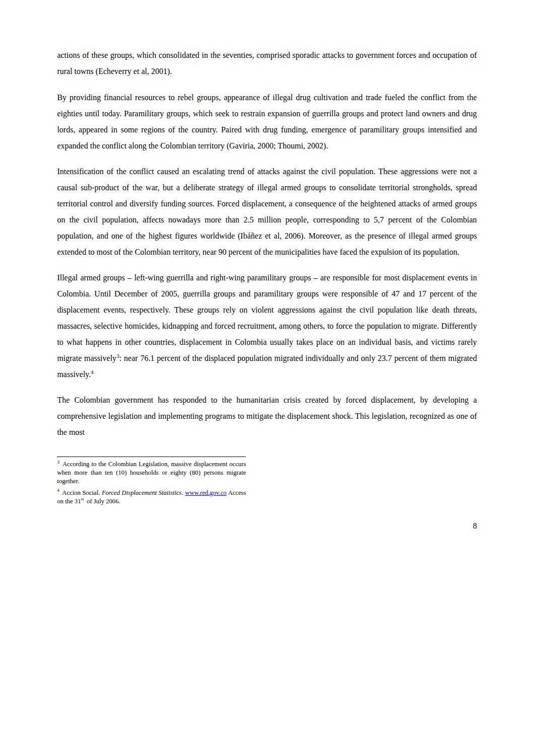actions of these groups, which consolidated in the seventies, comprised sporadic attacks to government forces and occupation of rural towns (Echeverry et al, 2001).
By providing financial resources to rebel groups, appearance of illegal drug cultivation and trade fueled the conflict from the eighties until today. Paramilitary groups, which seek to restrain expansion of guerrilla groups and protect land owners and drug lords, appeared in some regions of the country. Paired with drug funding, emergence of paramilitary groups intensified and expanded the conflict along the Colombian territory (Gaviria, 2000; Thoumi, 2002).
Intensification of the conflict caused an escalating trend of attacks against the civil population. These aggressions were not a causal sub-product of the war, but a deliberate strategy of illegal armed groups to consolidate territorial strongholds, spread territorial control and diversify funding sources. Forced displacement, a consequence of the heightened attacks of armed groups on the civil population, affects nowadays more than 2.5 million people, corresponding to 5,7 percent of the Colombian population, and one of the highest figures worldwide (Ibáñez et al, 2006). Moreover, as the presence of illegal armed groups extended to most of the Colombian territory, near 90 percent of the municipalities have faced the expulsion of its population.
Illegal armed groups – left-wing guerrilla and right-wing paramilitary groups – are responsible for most displacement events in Colombia. Until December of 2005, guerrilla groups and paramilitary groups were responsible of 47 and 17 percent of the displacement events, respectively. These groups rely on violent aggressions against the civil population like death threats, massacres, selective homicides, kidnapping and forced recruitment, among others, to force the population to migrate. Differently to what happens in other countries, displacement in Colombia usually takes place on an individual basis, and victims rarely migrate massively3: near 76.1 percent of the displaced population migrated individually and only 23.7 percent of them migrated massively.4
The Colombian government has responded to the humanitarian crisis created by forced displacement, by developing a comprehensive legislation and implementing programs to mitigate the displacement shock. This legislation, recognized as one of the most
3 According to the Colombian Legislation, massive displacement occurs when more than ten (10) households or eighty (80) persons migrate together.
4 Accion Social. Forced Displacement Statistics. www.red.gov.co Access on the 31st of July 2006.
8